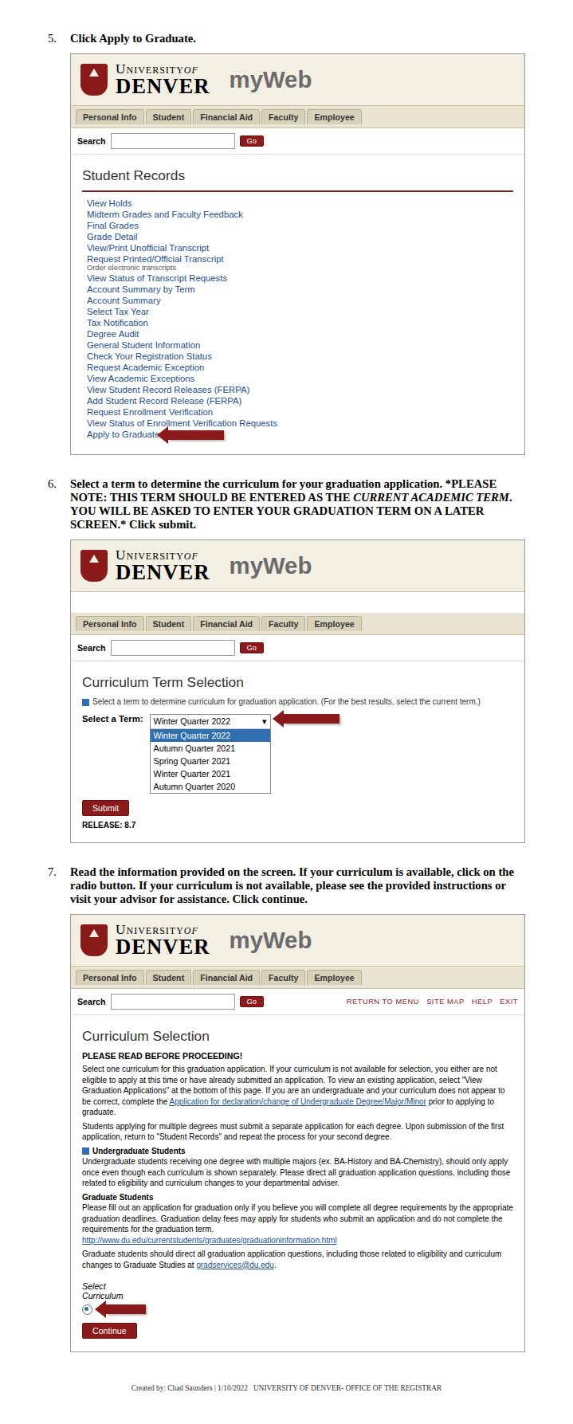Click Apply to Graduate.
Universityof DENVER
myWeb
Personal Info Student Financial Aid Faculty Employee
Search Go
Student Records
View Holds
Midterm Grades and Faculty Feedback
Final Grades
Grade Detail
View/Print Unofficial Transcript
Request Printed/Official TranscriptOrder electronic transcripts
View Status of Transcript Requests
Account Summary by Term
Account Summary
Select Tax Year
Tax Notification
Degree Audit
General Student Information
Check Your Registration Status
Request Academic Exception
View Academic Exceptions
View Student Record Releases (FERPA)
Add Student Record Release (FERPA)
Request Enrollment Verification
View Status of Enrollment Verification Requests
Apply to Graduate
Select a term to determine the curriculum for your graduation application. *PLEASE NOTE: THIS TERM SHOULD BE ENTERED AS THE CURRENT ACADEMIC TERM. YOU WILL BE ASKED TO ENTER YOUR GRADUATION TERM ON A LATER SCREEN.* Click submit.
Universityof DENVER
myWeb
Personal Info Student Financial Aid Faculty Employee
Search Go
Curriculum Term Selection
Select a term to determine curriculum for graduation application. (For the best results, select the current term.)
Select a Term:
Winter Quarter 2022▾
Winter Quarter 2022
Autumn Quarter 2021
Spring Quarter 2021
Winter Quarter 2021
Autumn Quarter 2020
Submit
RELEASE: 8.7
Read the information provided on the screen. If your curriculum is available, click on the radio button. If your curriculum is not available, please see the provided instructions or visit your advisor for assistance. Click continue.
Universityof DENVER
myWeb
Personal Info Student Financial Aid Faculty Employee
Search Go RETURN TO MENU SITE MAP HELP EXIT
Curriculum Selection
PLEASE READ BEFORE PROCEEDING!
Select one curriculum for this graduation application. If your curriculum is not available for selection, you either are not eligible to apply at this time or have already submitted an application. To view an existing application, select "View Graduation Applications" at the bottom of this page. If you are an undergraduate and your curriculum does not appear to be correct, complete the Application for declaration/change of Undergraduate Degree/Major/Minor prior to applying to graduate.
Students applying for multiple degrees must submit a separate application for each degree. Upon submission of the first application, return to "Student Records" and repeat the process for your second degree.
Undergraduate Students
Undergraduate students receiving one degree with multiple majors (ex. BA-History and BA-Chemistry), should only apply once even though each curriculum is shown separately. Please direct all graduation application questions, including those related to eligibility and curriculum changes to your departmental adviser.
Graduate Students
Please fill out an application for graduation only if you believe you will complete all degree requirements by the appropriate graduation deadlines. Graduation delay fees may apply for students who submit an application and do not complete the requirements for the graduation term.
http://www.du.edu/currentstudents/graduates/graduationinformation.html
Graduate students should direct all graduation application questions, including those related to eligibility and curriculum changes to Graduate Studies at gradservices@du.edu.
Select
Curriculum
Continue
Created by: Chad Saunders | 1/10/2022 UNIVERSITY OF DENVER- OFFICE OF THE REGISTRAR